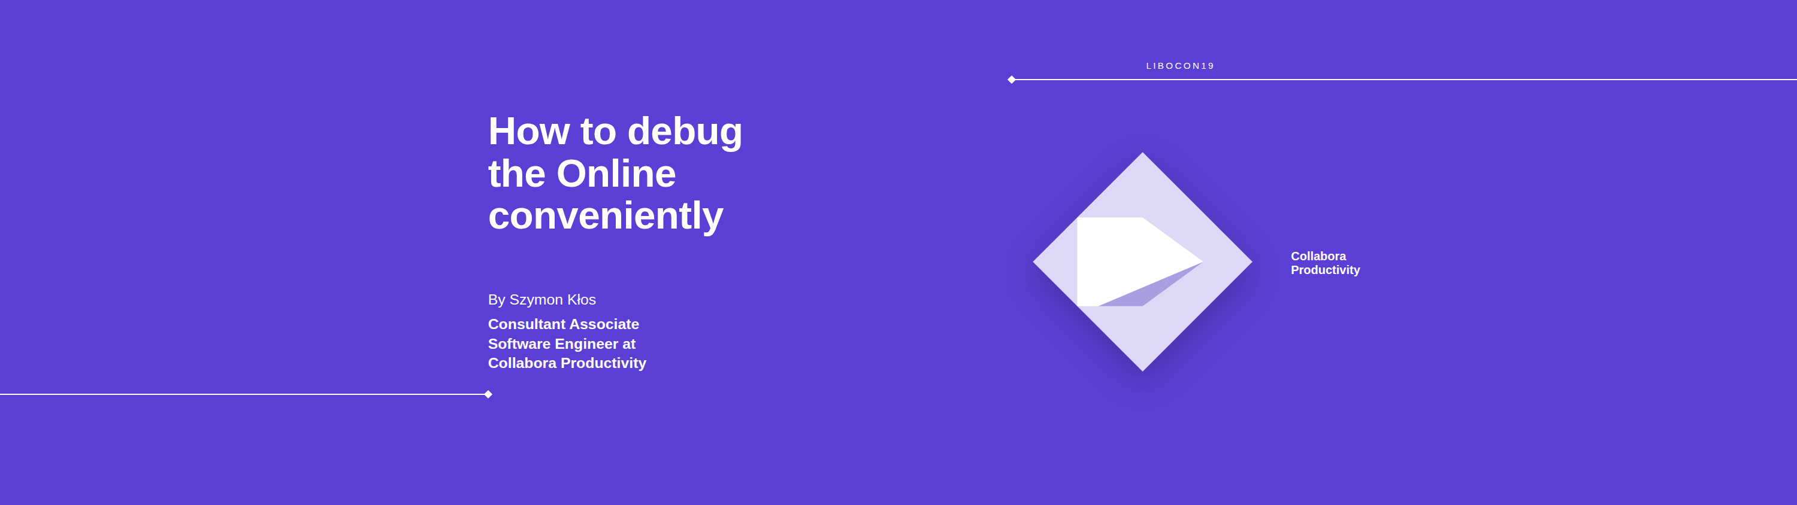How to debug the Online conveniently
By Szymon Kłos
Consultant Associate Software Engineer at Collabora Productivity
LIBOCON19
Collabora
Productivity